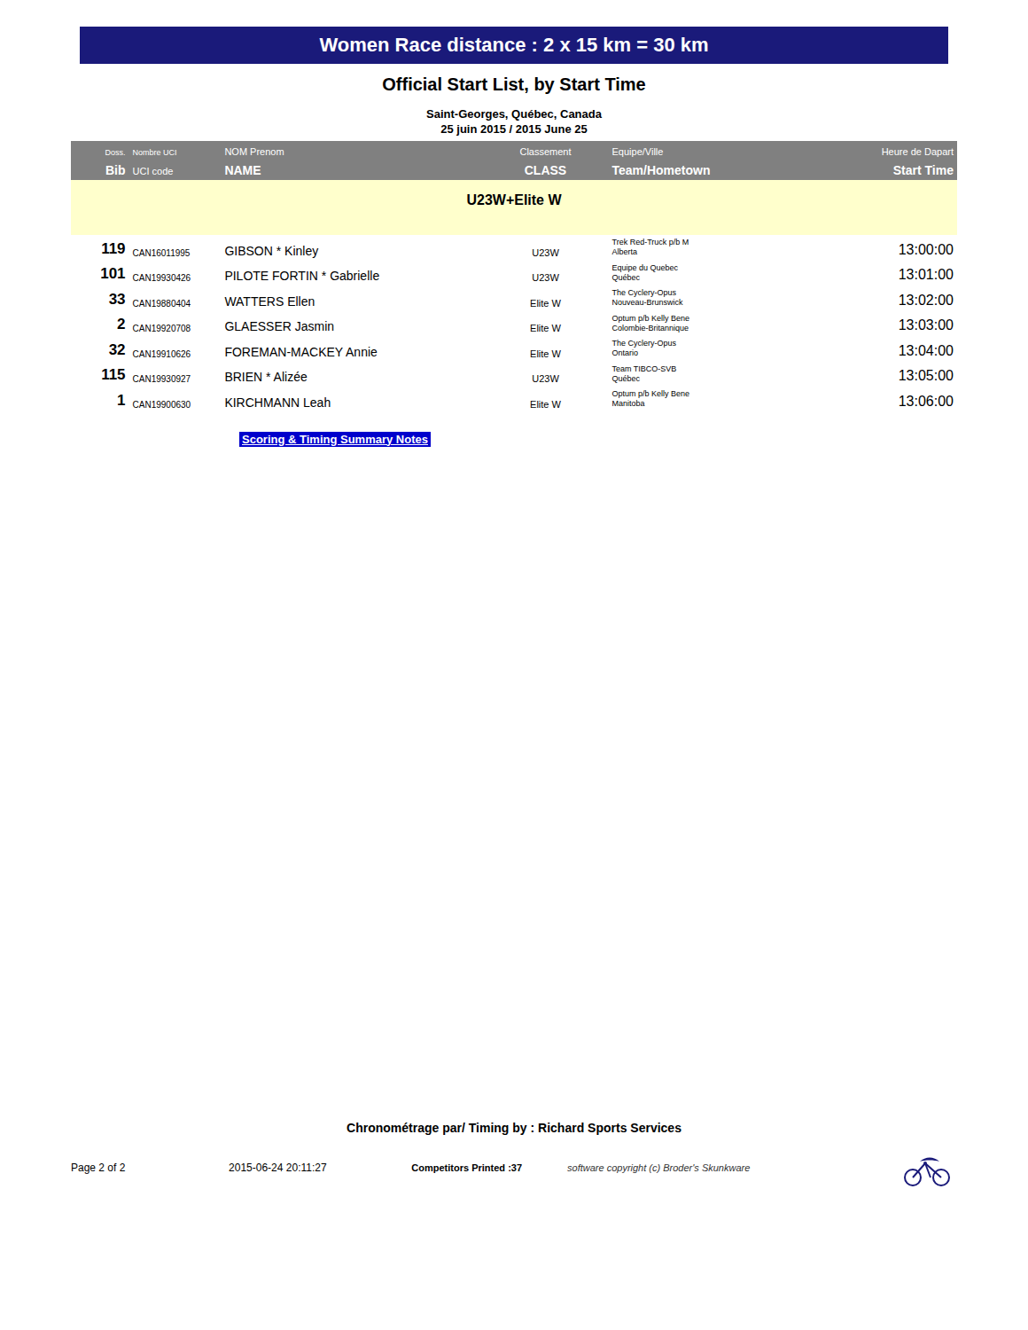Women Race distance : 2 x 15 km = 30 km
Official Start List, by Start Time
Saint-Georges, Québec, Canada
25 juin 2015 / 2015 June 25
| Doss. | Nombre UCI | NOM Prenom | Classement | Equipe/Ville | Heure de Dapart |
| Bib | UCI code | NAME | CLASS | Team/Hometown | Start Time |
| U23W+Elite W |
| 119 | CAN16011995 | GIBSON * Kinley | U23W | Trek Red-Truck p/b M Alberta | 13:00:00 |
| 101 | CAN19930426 | PILOTE FORTIN * Gabrielle | U23W | Equipe du Quebec Québec | 13:01:00 |
| 33 | CAN19880404 | WATTERS Ellen | Elite W | The Cyclery-Opus Nouveau-Brunswick | 13:02:00 |
| 2 | CAN19920708 | GLAESSER Jasmin | Elite W | Optum p/b Kelly Bene Colombie-Britannique | 13:03:00 |
| 32 | CAN19910626 | FOREMAN-MACKEY Annie | Elite W | The Cyclery-Opus Ontario | 13:04:00 |
| 115 | CAN19930927 | BRIEN * Alizée | U23W | Team TIBCO-SVB Québec | 13:05:00 |
| 1 | CAN19900630 | KIRCHMANN Leah | Elite W | Optum p/b Kelly Bene Manitoba | 13:06:00 |
Scoring & Timing Summary Notes
Chronométrage par/ Timing by : Richard Sports Services
Page 2 of 2 2015-06-24 20:11:27 Competitors Printed :37 software copyright (c) Broder's Skunkware